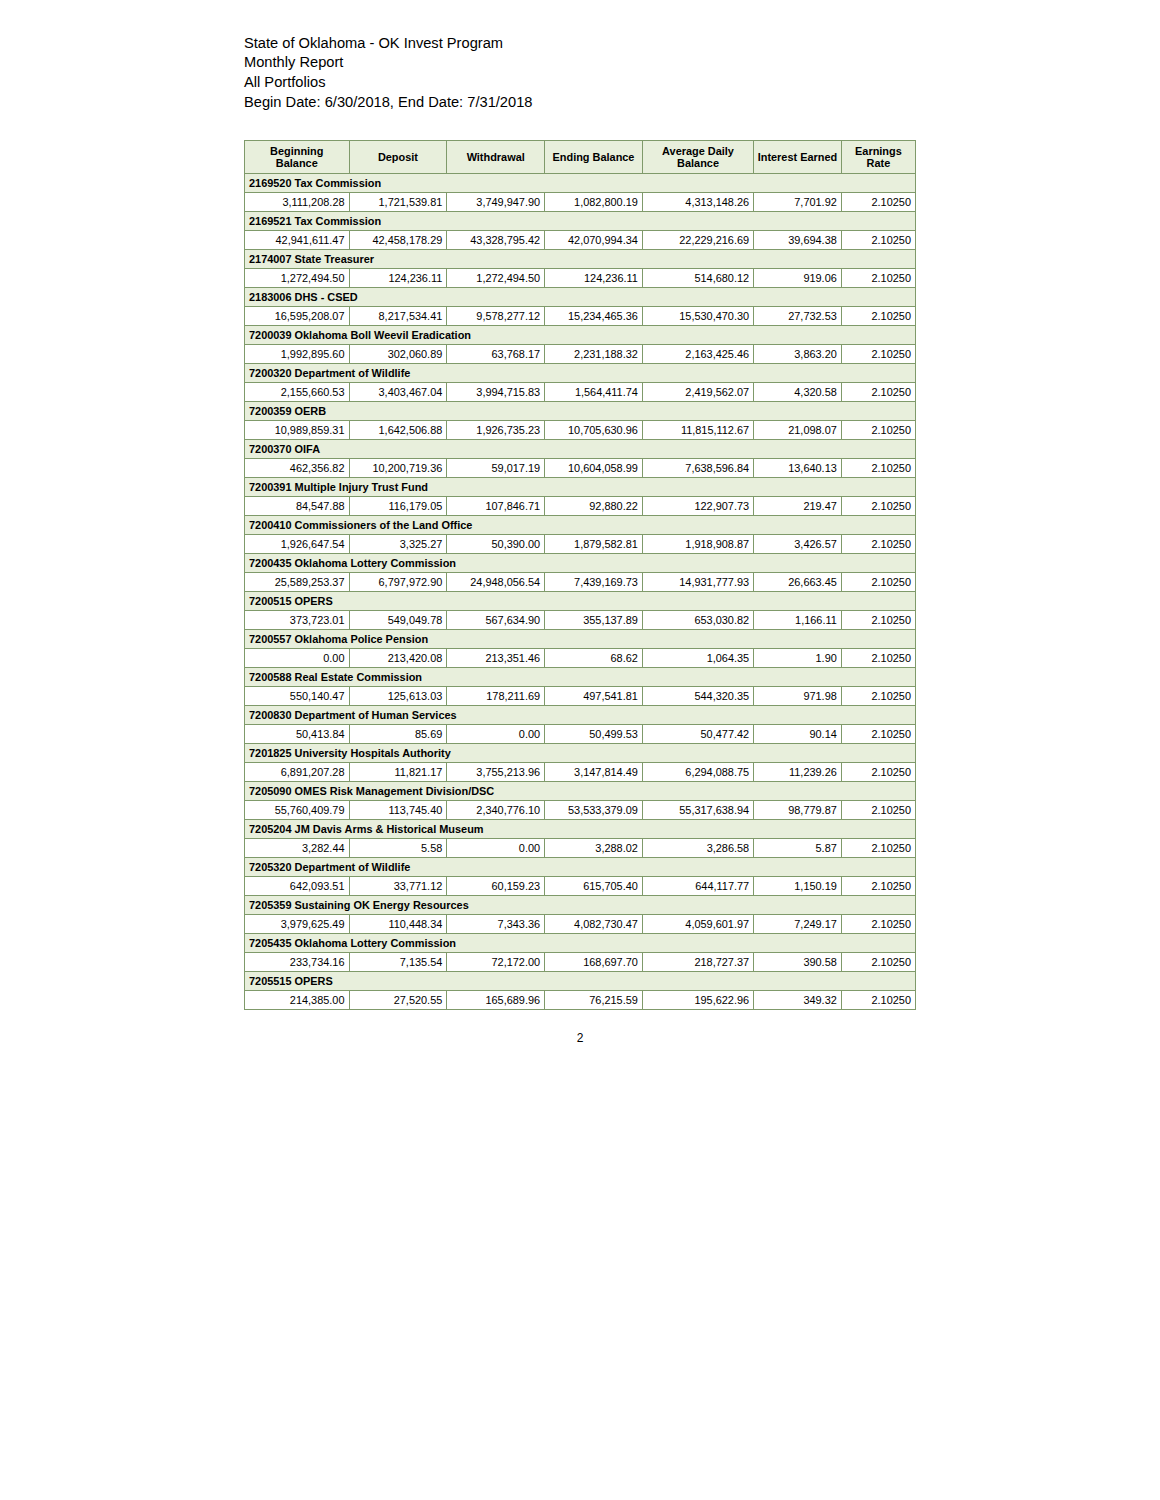State of Oklahoma - OK Invest Program
Monthly Report
All Portfolios
Begin Date: 6/30/2018, End Date: 7/31/2018
| Beginning Balance | Deposit | Withdrawal | Ending Balance | Average Daily Balance | Interest Earned | Earnings Rate |
| --- | --- | --- | --- | --- | --- | --- |
| 2169520 Tax Commission |
| 3,111,208.28 | 1,721,539.81 | 3,749,947.90 | 1,082,800.19 | 4,313,148.26 | 7,701.92 | 2.10250 |
| 2169521 Tax Commission |
| 42,941,611.47 | 42,458,178.29 | 43,328,795.42 | 42,070,994.34 | 22,229,216.69 | 39,694.38 | 2.10250 |
| 2174007 State Treasurer |
| 1,272,494.50 | 124,236.11 | 1,272,494.50 | 124,236.11 | 514,680.12 | 919.06 | 2.10250 |
| 2183006 DHS - CSED |
| 16,595,208.07 | 8,217,534.41 | 9,578,277.12 | 15,234,465.36 | 15,530,470.30 | 27,732.53 | 2.10250 |
| 7200039 Oklahoma Boll Weevil Eradication |
| 1,992,895.60 | 302,060.89 | 63,768.17 | 2,231,188.32 | 2,163,425.46 | 3,863.20 | 2.10250 |
| 7200320 Department of Wildlife |
| 2,155,660.53 | 3,403,467.04 | 3,994,715.83 | 1,564,411.74 | 2,419,562.07 | 4,320.58 | 2.10250 |
| 7200359 OERB |
| 10,989,859.31 | 1,642,506.88 | 1,926,735.23 | 10,705,630.96 | 11,815,112.67 | 21,098.07 | 2.10250 |
| 7200370 OIFA |
| 462,356.82 | 10,200,719.36 | 59,017.19 | 10,604,058.99 | 7,638,596.84 | 13,640.13 | 2.10250 |
| 7200391 Multiple Injury Trust Fund |
| 84,547.88 | 116,179.05 | 107,846.71 | 92,880.22 | 122,907.73 | 219.47 | 2.10250 |
| 7200410 Commissioners of the Land Office |
| 1,926,647.54 | 3,325.27 | 50,390.00 | 1,879,582.81 | 1,918,908.87 | 3,426.57 | 2.10250 |
| 7200435 Oklahoma Lottery Commission |
| 25,589,253.37 | 6,797,972.90 | 24,948,056.54 | 7,439,169.73 | 14,931,777.93 | 26,663.45 | 2.10250 |
| 7200515 OPERS |
| 373,723.01 | 549,049.78 | 567,634.90 | 355,137.89 | 653,030.82 | 1,166.11 | 2.10250 |
| 7200557 Oklahoma Police Pension |
| 0.00 | 213,420.08 | 213,351.46 | 68.62 | 1,064.35 | 1.90 | 2.10250 |
| 7200588 Real Estate Commission |
| 550,140.47 | 125,613.03 | 178,211.69 | 497,541.81 | 544,320.35 | 971.98 | 2.10250 |
| 7200830 Department of Human Services |
| 50,413.84 | 85.69 | 0.00 | 50,499.53 | 50,477.42 | 90.14 | 2.10250 |
| 7201825 University Hospitals Authority |
| 6,891,207.28 | 11,821.17 | 3,755,213.96 | 3,147,814.49 | 6,294,088.75 | 11,239.26 | 2.10250 |
| 7205090 OMES Risk Management Division/DSC |
| 55,760,409.79 | 113,745.40 | 2,340,776.10 | 53,533,379.09 | 55,317,638.94 | 98,779.87 | 2.10250 |
| 7205204 JM Davis Arms & Historical Museum |
| 3,282.44 | 5.58 | 0.00 | 3,288.02 | 3,286.58 | 5.87 | 2.10250 |
| 7205320 Department of Wildlife |
| 642,093.51 | 33,771.12 | 60,159.23 | 615,705.40 | 644,117.77 | 1,150.19 | 2.10250 |
| 7205359 Sustaining OK Energy Resources |
| 3,979,625.49 | 110,448.34 | 7,343.36 | 4,082,730.47 | 4,059,601.97 | 7,249.17 | 2.10250 |
| 7205435 Oklahoma Lottery Commission |
| 233,734.16 | 7,135.54 | 72,172.00 | 168,697.70 | 218,727.37 | 390.58 | 2.10250 |
| 7205515 OPERS |
| 214,385.00 | 27,520.55 | 165,689.96 | 76,215.59 | 195,622.96 | 349.32 | 2.10250 |
2